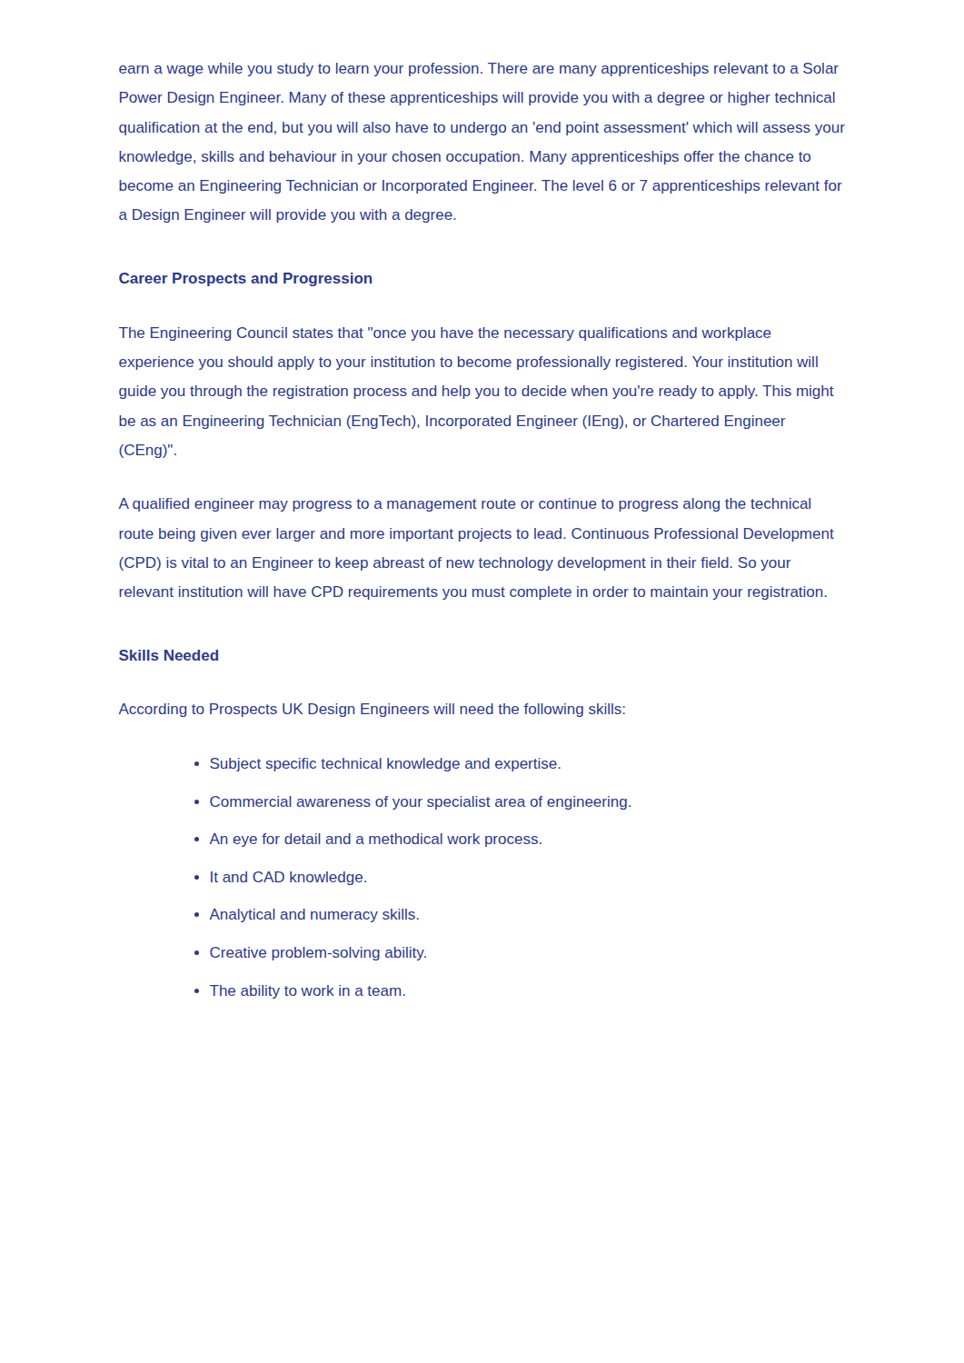earn a wage while you study to learn your profession. There are many apprenticeships relevant to a Solar Power Design Engineer. Many of these apprenticeships will provide you with a degree or higher technical qualification at the end, but you will also have to undergo an 'end point assessment' which will assess your knowledge, skills and behaviour in your chosen occupation. Many apprenticeships offer the chance to become an Engineering Technician or Incorporated Engineer. The level 6 or 7 apprenticeships relevant for a Design Engineer will provide you with a degree.
Career Prospects and Progression
The Engineering Council states that "once you have the necessary qualifications and workplace experience you should apply to your institution to become professionally registered. Your institution will guide you through the registration process and help you to decide when you're ready to apply. This might be as an Engineering Technician (EngTech), Incorporated Engineer (IEng), or Chartered Engineer (CEng)".
A qualified engineer may progress to a management route or continue to progress along the technical route being given ever larger and more important projects to lead. Continuous Professional Development (CPD) is vital to an Engineer to keep abreast of new technology development in their field. So your relevant institution will have CPD requirements you must complete in order to maintain your registration.
Skills Needed
According to Prospects UK Design Engineers will need the following skills:
Subject specific technical knowledge and expertise.
Commercial awareness of your specialist area of engineering.
An eye for detail and a methodical work process.
It and CAD knowledge.
Analytical and numeracy skills.
Creative problem-solving ability.
The ability to work in a team.